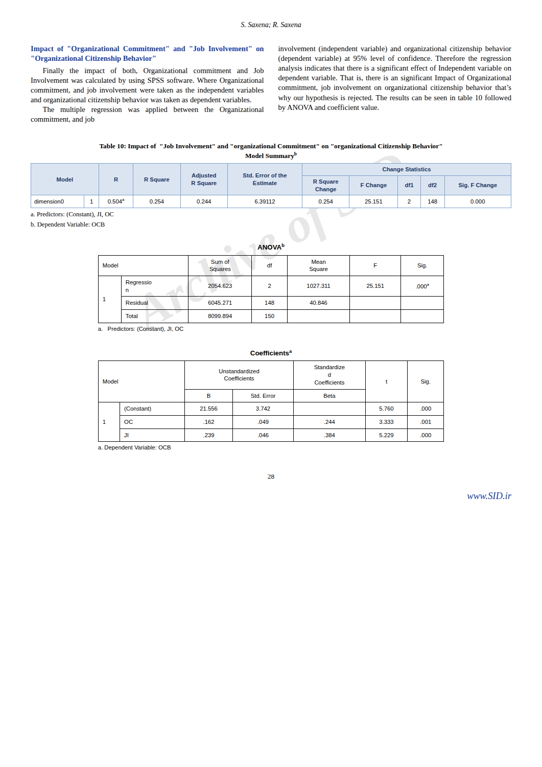Archive of SID
S. Saxena; R. Saxena
Impact of "Organizational Commitment" and "Job Involvement" on "Organizational Citizenship Behavior"
Finally the impact of both, Organizational commitment and Job Involvement was calculated by using SPSS software. Where Organizational commitment, and job involvement were taken as the independent variables and organizational citizenship behavior was taken as dependent variables.
The multiple regression was applied between the Organizational commitment, and job
involvement (independent variable) and organizational citizenship behavior (dependent variable) at 95% level of confidence. Therefore the regression analysis indicates that there is a significant effect of Independent variable on dependent variable. That is, there is an significant Impact of Organizational commitment, job involvement on organizational citizenship behavior that’s why our hypothesis is rejected. The results can be seen in table 10 followed by ANOVA and coefficient value.
Table 10: Impact of "Job Involvement" and "organizational Commitment" on "organizational Citizenship Behavior"
Model Summaryb
| Model | R | R Square | Adjusted R Square | Std. Error of the Estimate | Change Statistics |
| --- | --- | --- | --- | --- | --- |
| R Square Change | F Change | df1 | df2 | Sig. F Change |
| dimension0 | 1 | 0.504 a | 0.254 | 0.244 | 6.39112 | 0.254 | 25.151 | 2 | 148 | 0.000 |
a. Predictors: (Constant), JI, OC
b. Dependent Variable: OCB
ANOVAb
| Model | Sum of Squares | df | Mean Square | F | Sig. |
| --- | --- | --- | --- | --- | --- |
| 1 | Regressio n | 2054.623 | 2 | 1027.311 | 25.151 | .000 a |
| Residual | 6045.271 | 148 | 40.846 | | |
| Total | 8099.894 | 150 | | | |
a. Predictors: (Constant), JI, OC
Coefficientsa
| Model | Unstandardized Coefficients | Standardize d Coefficients | t | Sig. |
| --- | --- | --- | --- | --- |
| B | Std. Error | Beta |
| 1 | (Constant) | 21.556 | 3.742 | | 5.760 | .000 |
| OC | .162 | .049 | .244 | 3.333 | .001 |
| JI | .239 | .046 | .384 | 5.229 | .000 |
a. Dependent Variable: OCB
28
www.SID.ir